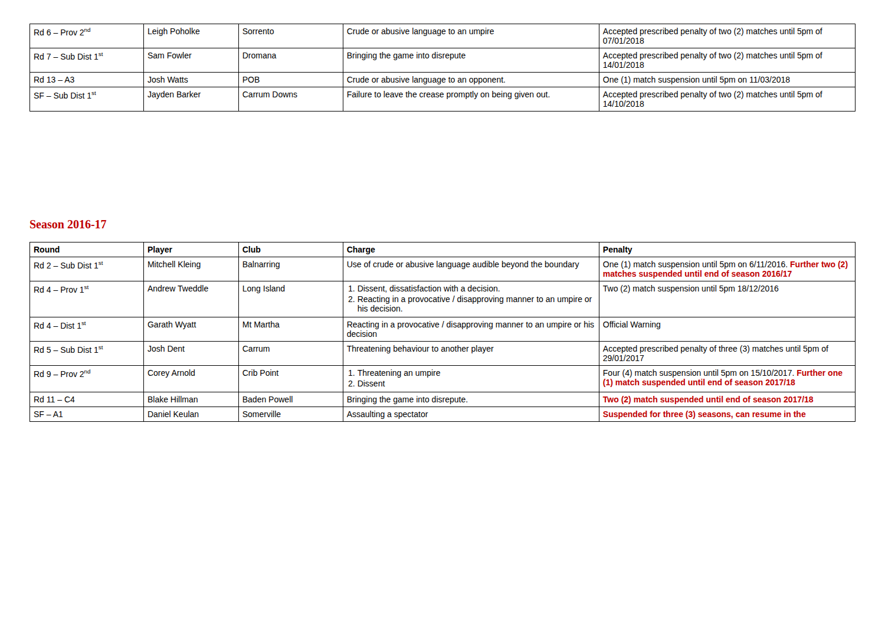| Rd 6 – Prov 2 nd | Leigh Poholke | Sorrento | Crude or abusive language to an umpire | Accepted prescribed penalty of two (2) matches until 5pm of 07/01/2018 |
| Rd 7 – Sub Dist 1 st | Sam Fowler | Dromana | Bringing the game into disrepute | Accepted prescribed penalty of two (2) matches until 5pm of 14/01/2018 |
| Rd 13 – A3 | Josh Watts | POB | Crude or abusive language to an opponent. | One (1) match suspension until 5pm on 11/03/2018 |
| SF – Sub Dist 1 st | Jayden Barker | Carrum Downs | Failure to leave the crease promptly on being given out. | Accepted prescribed penalty of two (2) matches until 5pm of 14/10/2018 |
Season 2016-17
| Round | Player | Club | Charge | Penalty |
| --- | --- | --- | --- | --- |
| Rd 2 – Sub Dist 1 st | Mitchell Kleing | Balnarring | Use of crude or abusive language audible beyond the boundary | One (1) match suspension until 5pm on 6/11/2016. Further two (2) matches suspended until end of season 2016/17 |
| Rd 4 – Prov 1 st | Andrew Tweddle | Long Island | Dissent, dissatisfaction with a decision. Reacting in a provocative / disapproving manner to an umpire or his decision. | Two (2) match suspension until 5pm 18/12/2016 |
| Rd 4 – Dist 1 st | Garath Wyatt | Mt Martha | Reacting in a provocative / disapproving manner to an umpire or his decision | Official Warning |
| Rd 5 – Sub Dist 1 st | Josh Dent | Carrum | Threatening behaviour to another player | Accepted prescribed penalty of three (3) matches until 5pm of 29/01/2017 |
| Rd 9 – Prov 2 nd | Corey Arnold | Crib Point | Threatening an umpire Dissent | Four (4) match suspension until 5pm on 15/10/2017. Further one (1) match suspended until end of season 2017/18 |
| Rd 11 – C4 | Blake Hillman | Baden Powell | Bringing the game into disrepute. | Two (2) match suspended until end of season 2017/18 |
| SF – A1 | Daniel Keulan | Somerville | Assaulting a spectator | Suspended for three (3) seasons, can resume in the |